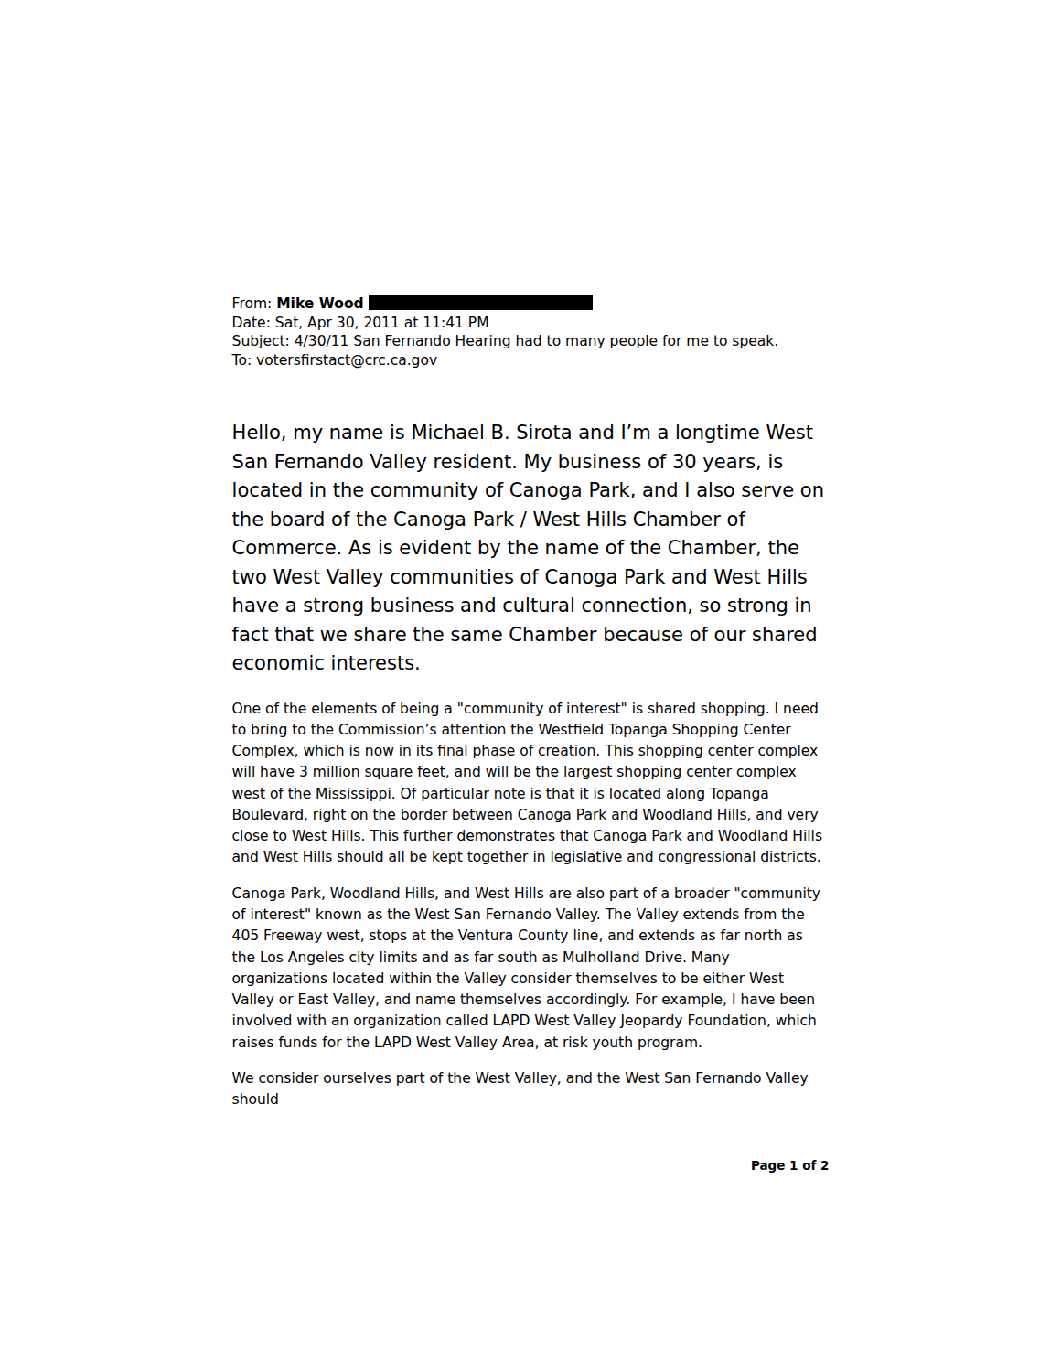From: Mike Wood
Date: Sat, Apr 30, 2011 at 11:41 PM
Subject: 4/30/11 San Fernando Hearing had to many people for me to speak.
To: votersfirstact@crc.ca.gov
Hello, my name is Michael B. Sirota and I’m a longtime West San Fernando Valley resident. My business of 30 years, is located in the community of Canoga Park, and I also serve on the board of the Canoga Park / West Hills Chamber of Commerce. As is evident by the name of the Chamber, the two West Valley communities of Canoga Park and West Hills have a strong business and cultural connection, so strong in fact that we share the same Chamber because of our shared economic interests.
One of the elements of being a "community of interest" is shared shopping. I need to bring to the Commission’s attention the Westfield Topanga Shopping Center Complex, which is now in its final phase of creation. This shopping center complex will have 3 million square feet, and will be the largest shopping center complex west of the Mississippi. Of particular note is that it is located along Topanga Boulevard, right on the border between Canoga Park and Woodland Hills, and very close to West Hills. This further demonstrates that Canoga Park and Woodland Hills and West Hills should all be kept together in legislative and congressional districts.
Canoga Park, Woodland Hills, and West Hills are also part of a broader "community of interest" known as the West San Fernando Valley. The Valley extends from the 405 Freeway west, stops at the Ventura County line, and extends as far north as the Los Angeles city limits and as far south as Mulholland Drive. Many organizations located within the Valley consider themselves to be either West Valley or East Valley, and name themselves accordingly. For example, I have been involved with an organization called LAPD West Valley Jeopardy Foundation, which raises funds for the LAPD West Valley Area, at risk youth program.
We consider ourselves part of the West Valley, and the West San Fernando Valley should
Page 1 of 2